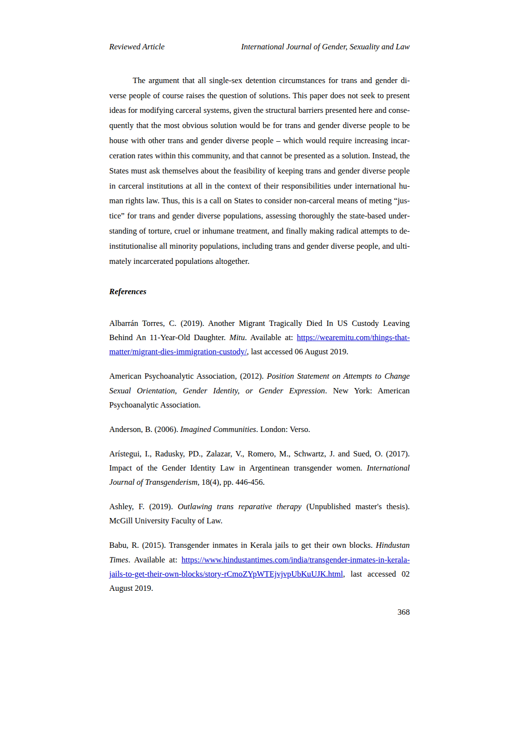Reviewed Article International Journal of Gender, Sexuality and Law
The argument that all single-sex detention circumstances for trans and gender diverse people of course raises the question of solutions. This paper does not seek to present ideas for modifying carceral systems, given the structural barriers presented here and consequently that the most obvious solution would be for trans and gender diverse people to be house with other trans and gender diverse people – which would require increasing incarceration rates within this community, and that cannot be presented as a solution. Instead, the States must ask themselves about the feasibility of keeping trans and gender diverse people in carceral institutions at all in the context of their responsibilities under international human rights law. Thus, this is a call on States to consider non-carceral means of meting “justice” for trans and gender diverse populations, assessing thoroughly the state-based understanding of torture, cruel or inhumane treatment, and finally making radical attempts to de-institutionalise all minority populations, including trans and gender diverse people, and ultimately incarcerated populations altogether.
References
Albarrán Torres, C. (2019). Another Migrant Tragically Died In US Custody Leaving Behind An 11-Year-Old Daughter. Mitu. Available at: https://wearemitu.com/things-that-matter/migrant-dies-immigration-custody/, last accessed 06 August 2019.
American Psychoanalytic Association, (2012). Position Statement on Attempts to Change Sexual Orientation, Gender Identity, or Gender Expression. New York: American Psychoanalytic Association.
Anderson, B. (2006). Imagined Communities. London: Verso.
Arístegui, I., Radusky, PD., Zalazar, V., Romero, M., Schwartz, J. and Sued, O. (2017). Impact of the Gender Identity Law in Argentinean transgender women. International Journal of Transgenderism, 18(4), pp. 446-456.
Ashley, F. (2019). Outlawing trans reparative therapy (Unpublished master's thesis). McGill University Faculty of Law.
Babu, R. (2015). Transgender inmates in Kerala jails to get their own blocks. Hindustan Times. Available at: https://www.hindustantimes.com/india/transgender-inmates-in-kerala-jails-to-get-their-own-blocks/story-rCmoZYpWTEjvjvpUbKuUJK.html, last accessed 02 August 2019.
368